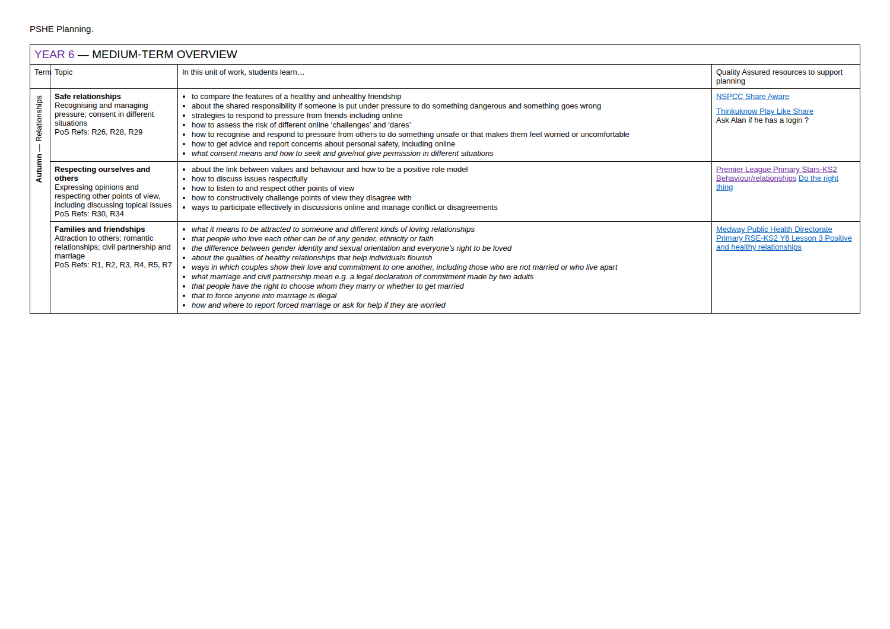PSHE Planning.
| YEAR 6 — MEDIUM-TERM OVERVIEW |
| Term | Topic | In this unit of work, students learn… | Quality Assured resources to support planning |
| Autumn — Relationships | Safe relationships Recognising and managing pressure; consent in different situations PoS Refs: R26, R28, R29 | to compare the features of a healthy and unhealthy friendship about the shared responsibility if someone is put under pressure to do something dangerous and something goes wrong strategies to respond to pressure from friends including online how to assess the risk of different online ‘challenges’ and ‘dares’ how to recognise and respond to pressure from others to do something unsafe or that makes them feel worried or uncomfortable how to get advice and report concerns about personal safety, including online what consent means and how to seek and give/not give permission in different situations | NSPCC Share Aware Thinkuknow Play Like Share Ask Alan if he has a login ? |
| Respecting ourselves and others Expressing opinions and respecting other points of view, including discussing topical issues PoS Refs: R30, R34 | about the link between values and behaviour and how to be a positive role model how to discuss issues respectfully how to listen to and respect other points of view how to constructively challenge points of view they disagree with ways to participate effectively in discussions online and manage conflict or disagreements | Premier League Primary Stars-KS2 Behaviour/relationships Do the right thing |
| Families and friendships Attraction to others; romantic relationships; civil partnership and marriage PoS Refs: R1, R2, R3, R4, R5, R7 | what it means to be attracted to someone and different kinds of loving relationships that people who love each other can be of any gender, ethnicity or faith the difference between gender identity and sexual orientation and everyone’s right to be loved about the qualities of healthy relationships that help individuals flourish ways in which couples show their love and commitment to one another, including those who are not married or who live apart what marriage and civil partnership mean e.g. a legal declaration of commitment made by two adults that people have the right to choose whom they marry or whether to get married that to force anyone into marriage is illegal how and where to report forced marriage or ask for help if they are worried | Medway Public Health Directorate Primary RSE-KS2 Y6 Lesson 3 Positive and healthy relationships |